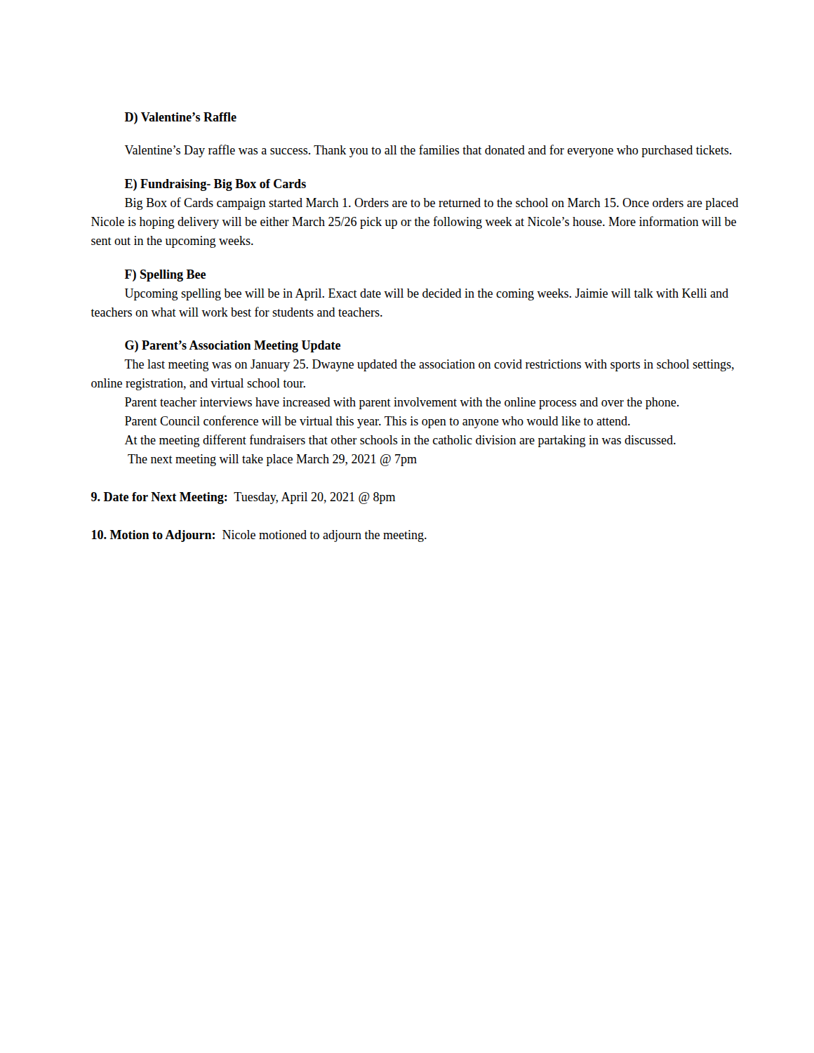D) Valentine’s Raffle
Valentine’s Day raffle was a success. Thank you to all the families that donated and for everyone who purchased tickets.
E) Fundraising- Big Box of Cards
Big Box of Cards campaign started March 1. Orders are to be returned to the school on March 15. Once orders are placed Nicole is hoping delivery will be either March 25/26 pick up or the following week at Nicole’s house. More information will be sent out in the upcoming weeks.
F) Spelling Bee
Upcoming spelling bee will be in April. Exact date will be decided in the coming weeks. Jaimie will talk with Kelli and teachers on what will work best for students and teachers.
G) Parent’s Association Meeting Update
The last meeting was on January 25. Dwayne updated the association on covid restrictions with sports in school settings, online registration, and virtual school tour.
Parent teacher interviews have increased with parent involvement with the online process and over the phone.
Parent Council conference will be virtual this year. This is open to anyone who would like to attend.
At the meeting different fundraisers that other schools in the catholic division are partaking in was discussed.
The next meeting will take place March 29, 2021 @ 7pm
9. Date for Next Meeting: Tuesday, April 20, 2021 @ 8pm
10. Motion to Adjourn: Nicole motioned to adjourn the meeting.